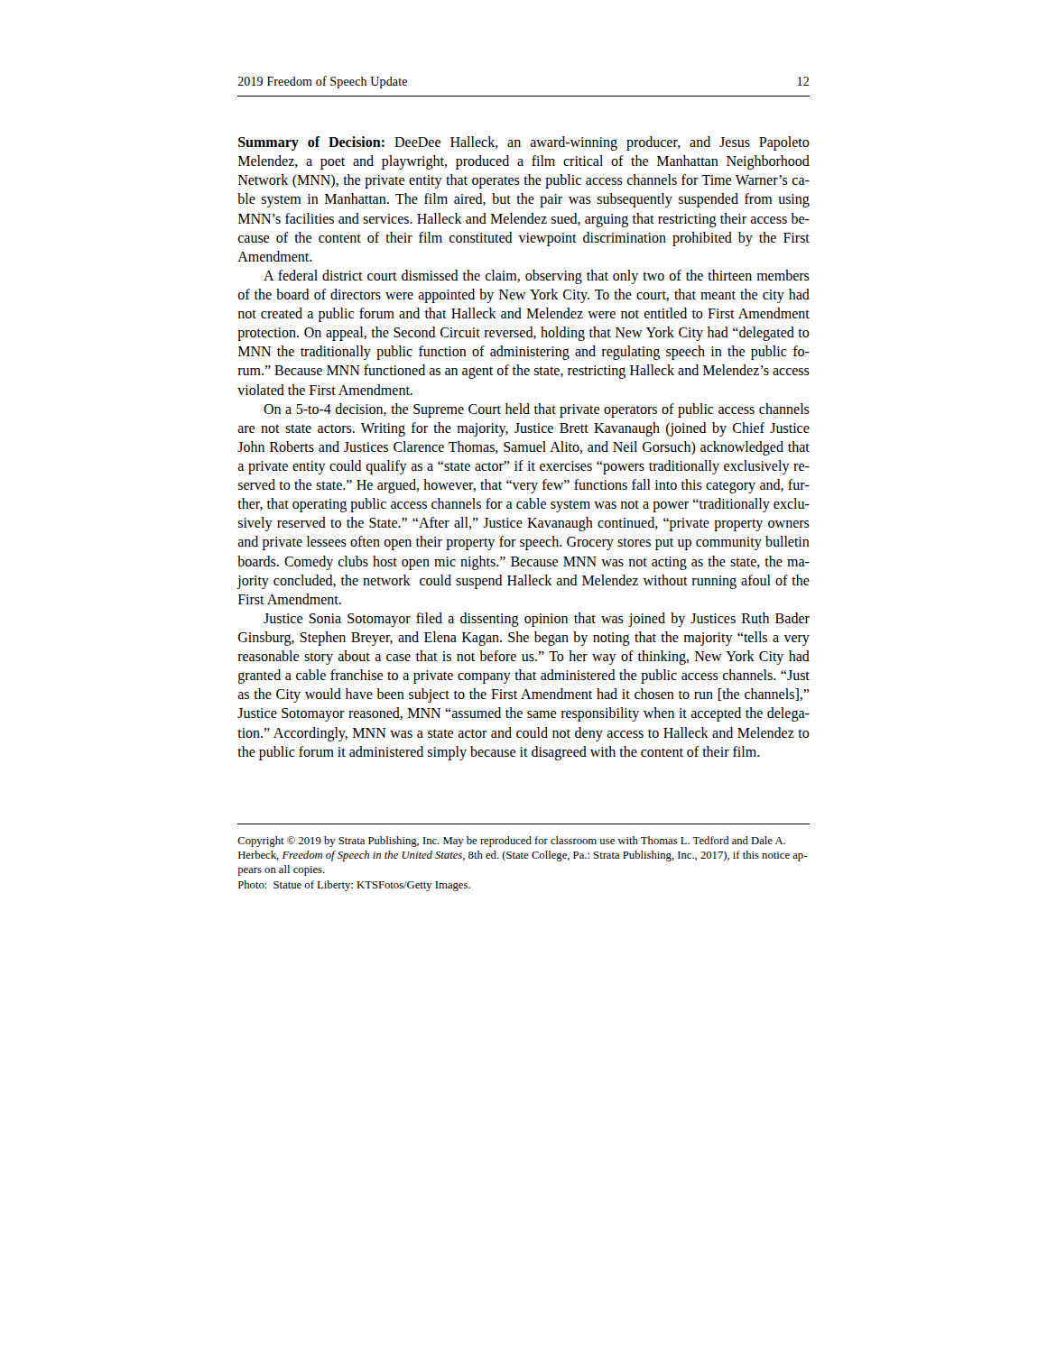2019 Freedom of Speech Update 12
Summary of Decision: DeeDee Halleck, an award-winning producer, and Jesus Papoleto Melendez, a poet and playwright, produced a film critical of the Manhattan Neighborhood Network (MNN), the private entity that operates the public access channels for Time Warner’s cable system in Manhattan. The film aired, but the pair was subsequently suspended from using MNN’s facilities and services. Halleck and Melendez sued, arguing that restricting their access because of the content of their film constituted viewpoint discrimination prohibited by the First Amendment.
A federal district court dismissed the claim, observing that only two of the thirteen members of the board of directors were appointed by New York City. To the court, that meant the city had not created a public forum and that Halleck and Melendez were not entitled to First Amendment protection. On appeal, the Second Circuit reversed, holding that New York City had “delegated to MNN the traditionally public function of administering and regulating speech in the public forum.” Because MNN functioned as an agent of the state, restricting Halleck and Melendez’s access violated the First Amendment.
On a 5-to-4 decision, the Supreme Court held that private operators of public access channels are not state actors. Writing for the majority, Justice Brett Kavanaugh (joined by Chief Justice John Roberts and Justices Clarence Thomas, Samuel Alito, and Neil Gorsuch) acknowledged that a private entity could qualify as a “state actor” if it exercises “powers traditionally exclusively reserved to the state.” He argued, however, that “very few” functions fall into this category and, further, that operating public access channels for a cable system was not a power “traditionally exclusively reserved to the State.” “After all,” Justice Kavanaugh continued, “private property owners and private lessees often open their property for speech. Grocery stores put up community bulletin boards. Comedy clubs host open mic nights.” Because MNN was not acting as the state, the majority concluded, the network could suspend Halleck and Melendez without running afoul of the First Amendment.
Justice Sonia Sotomayor filed a dissenting opinion that was joined by Justices Ruth Bader Ginsburg, Stephen Breyer, and Elena Kagan. She began by noting that the majority “tells a very reasonable story about a case that is not before us.” To her way of thinking, New York City had granted a cable franchise to a private company that administered the public access channels. “Just as the City would have been subject to the First Amendment had it chosen to run [the channels],” Justice Sotomayor reasoned, MNN “assumed the same responsibility when it accepted the delegation.” Accordingly, MNN was a state actor and could not deny access to Halleck and Melendez to the public forum it administered simply because it disagreed with the content of their film.
Copyright © 2019 by Strata Publishing, Inc. May be reproduced for classroom use with Thomas L. Tedford and Dale A. Herbeck, Freedom of Speech in the United States, 8th ed. (State College, Pa.: Strata Publishing, Inc., 2017), if this notice appears on all copies.
Photo: Statue of Liberty: KTSFotos/Getty Images.